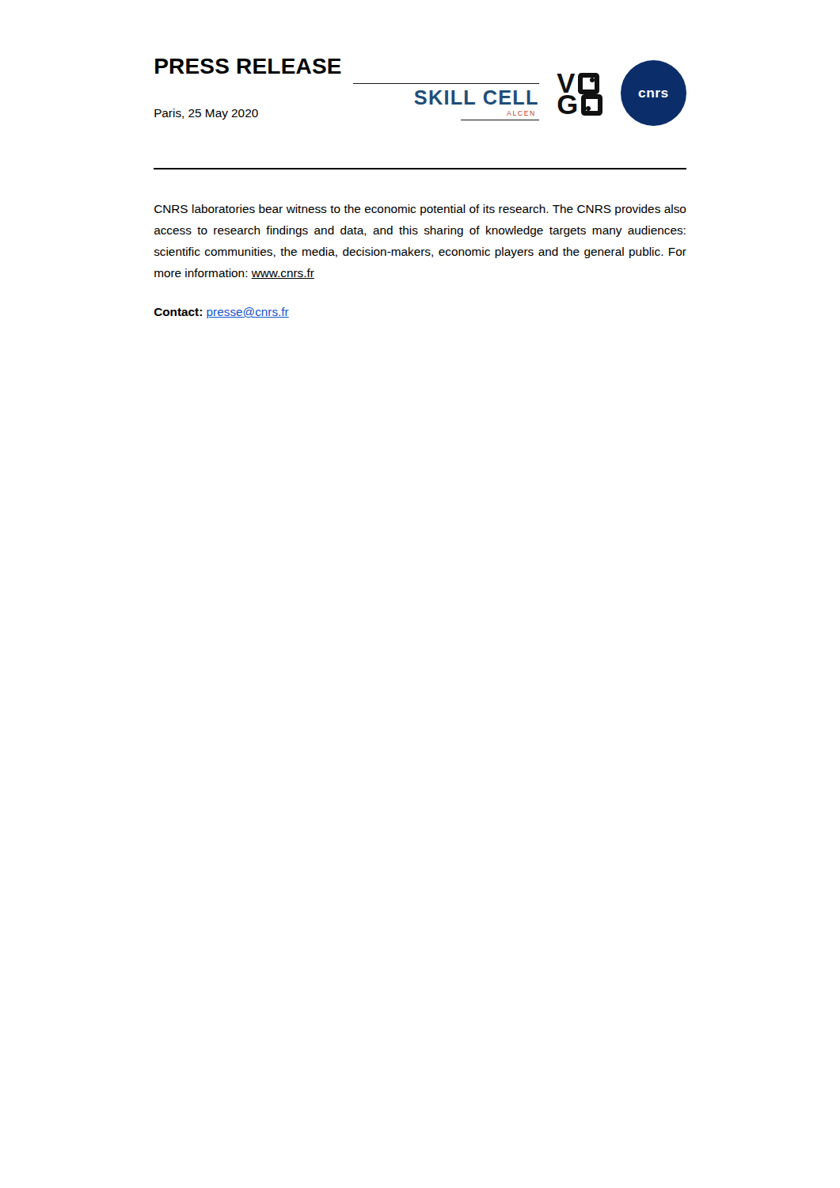PRESS RELEASE
Paris, 25 May 2020
SKILL CELL
ALCEN
V
G
cnrs
CNRS laboratories bear witness to the economic potential of its research. The CNRS provides also access to research findings and data, and this sharing of knowledge targets many audiences: scientific communities, the media, decision-makers, economic players and the general public. For more information: www.cnrs.fr
Contact: presse@cnrs.fr